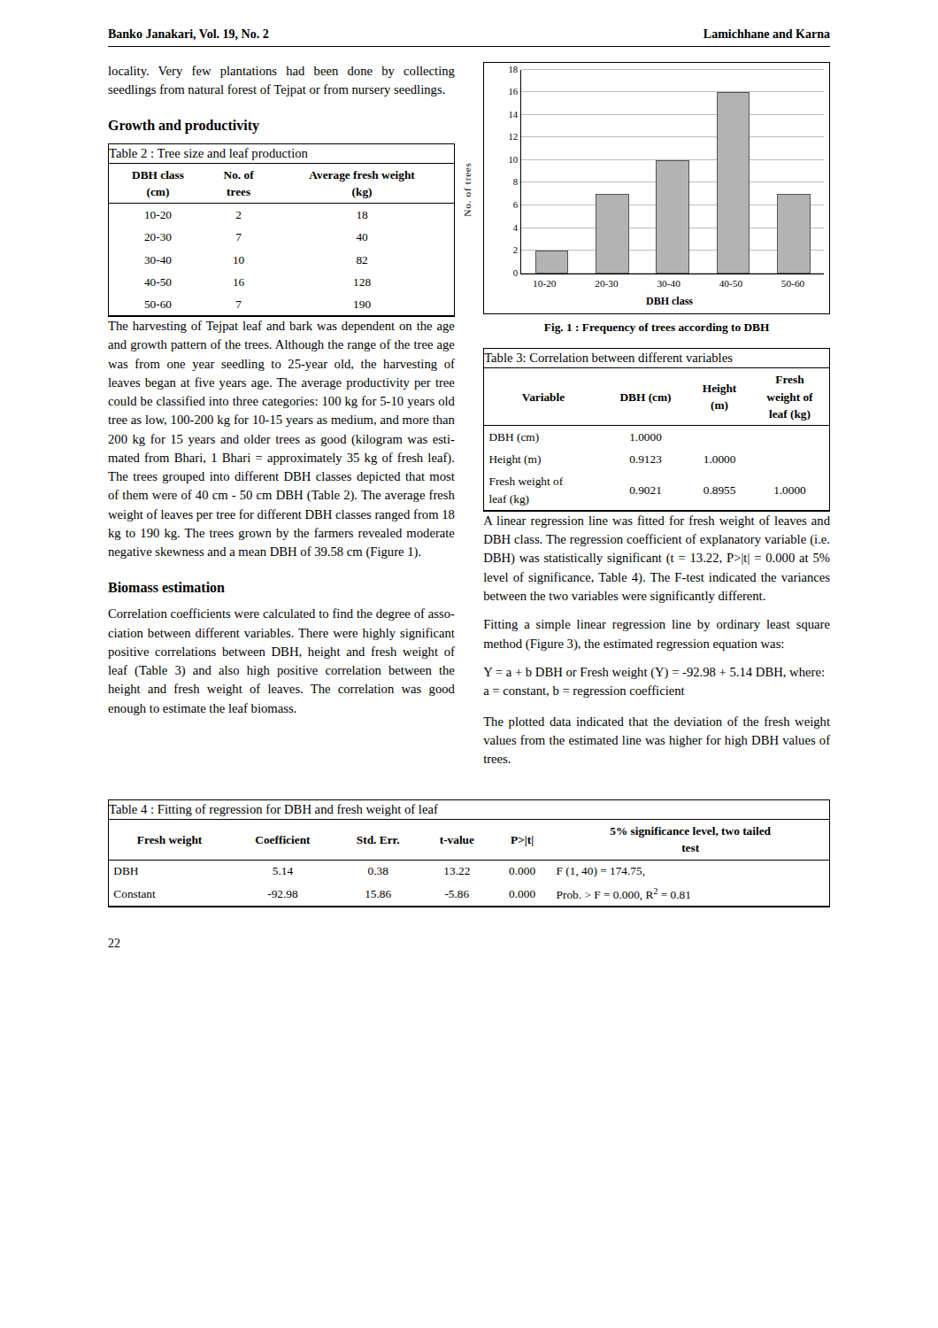Banko Janakari, Vol. 19, No. 2 Lamichhane and Karna
locality. Very few plantations had been done by collecting seedlings from natural forest of Tejpat or from nursery seedlings.
Growth and productivity
Table 2 : Tree size and leaf production
| DBH class (cm) | No. of trees | Average fresh weight (kg) |
| --- | --- | --- |
| 10-20 | 2 | 18 |
| 20-30 | 7 | 40 |
| 30-40 | 10 | 82 |
| 40-50 | 16 | 128 |
| 50-60 | 7 | 190 |
The harvesting of Tejpat leaf and bark was dependent on the age and growth pattern of the trees. Although the range of the tree age was from one year seedling to 25-year old, the harvesting of leaves began at five years age. The average productivity per tree could be classified into three categories: 100 kg for 5-10 years old tree as low, 100-200 kg for 10-15 years as medium, and more than 200 kg for 15 years and older trees as good (kilogram was estimated from Bhari, 1 Bhari = approximately 35 kg of fresh leaf). The trees grouped into different DBH classes depicted that most of them were of 40 cm - 50 cm DBH (Table 2). The average fresh weight of leaves per tree for different DBH classes ranged from 18 kg to 190 kg. The trees grown by the farmers revealed moderate negative skewness and a mean DBH of 39.58 cm (Figure 1).
Biomass estimation
Correlation coefficients were calculated to find the degree of association between different variables. There were highly significant positive correlations between DBH, height and fresh weight of leaf (Table 3) and also high positive correlation between the height and fresh weight of leaves. The correlation was good enough to estimate the leaf biomass.
No. of trees
18 16 14 12 10 8 6 4 2 0
10-2020-3030-4040-5050-60
DBH class
Fig. 1 : Frequency of trees according to DBH
Table 3: Correlation between different variables
| Variable | DBH (cm) | Height (m) | Fresh weight of leaf (kg) |
| --- | --- | --- | --- |
| DBH (cm) | 1.0000 | | |
| Height (m) | 0.9123 | 1.0000 | |
| Fresh weight of leaf (kg) | 0.9021 | 0.8955 | 1.0000 |
A linear regression line was fitted for fresh weight of leaves and DBH class. The regression coefficient of explanatory variable (i.e. DBH) was statistically significant (t = 13.22, P>|t| = 0.000 at 5% level of significance, Table 4). The F-test indicated the variances between the two variables were significantly different.
Fitting a simple linear regression line by ordinary least square method (Figure 3), the estimated regression equation was:
Y = a + b DBH or Fresh weight (Y) = -92.98 + 5.14 DBH, where: a = constant, b = regression coefficient
The plotted data indicated that the deviation of the fresh weight values from the estimated line was higher for high DBH values of trees.
Table 4 : Fitting of regression for DBH and fresh weight of leaf
| Fresh weight | Coefficient | Std. Err. | t-value | P>/t/ | 5% significance level, two tailed test |
| --- | --- | --- | --- | --- | --- |
| DBH | 5.14 | 0.38 | 13.22 | 0.000 | F (1, 40) = 174.75, |
| Constant | -92.98 | 15.86 | -5.86 | 0.000 | Prob. > F = 0.000, R 2 = 0.81 |
22